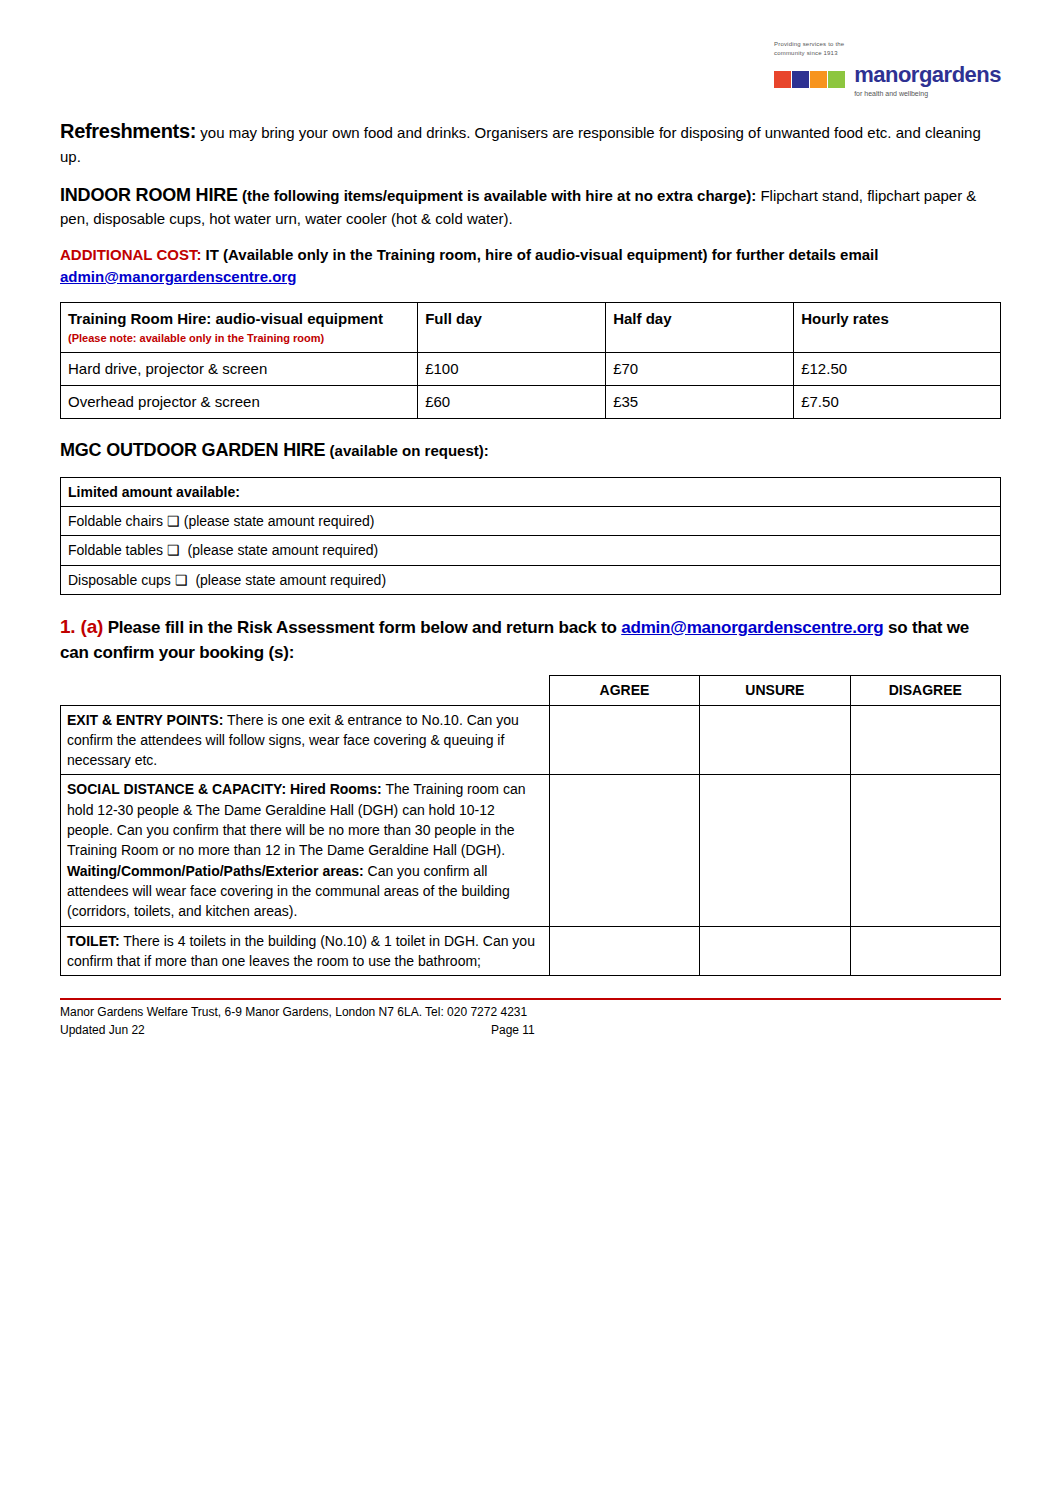Providing services to the
community since 1913
manorgardens
for health and wellbeing
Refreshments: you may bring your own food and drinks. Organisers are responsible for disposing of unwanted food etc. and cleaning up.
INDOOR ROOM HIRE (the following items/equipment is available with hire at no extra charge): Flipchart stand, flipchart paper & pen, disposable cups, hot water urn, water cooler (hot & cold water).
ADDITIONAL COST: IT (Available only in the Training room, hire of audio-visual equipment) for further details email admin@manorgardenscentre.org
| Training Room Hire: audio-visual equipment (Please note: available only in the Training room) | Full day | Half day | Hourly rates |
| --- | --- | --- | --- |
| Hard drive, projector & screen | £100 | £70 | £12.50 |
| Overhead projector & screen | £60 | £35 | £7.50 |
MGC OUTDOOR GARDEN HIRE (available on request):
| Limited amount available: |
| Foldable chairs ❑ (please state amount required) |
| Foldable tables ❑ (please state amount required) |
| Disposable cups ❑ (please state amount required) |
1. (a) Please fill in the Risk Assessment form below and return back to admin@manorgardenscentre.org so that we can confirm your booking (s):
| | AGREE | UNSURE | DISAGREE |
| EXIT & ENTRY POINTS: There is one exit & entrance to No.10. Can you confirm the attendees will follow signs, wear face covering & queuing if necessary etc. | | | |
| SOCIAL DISTANCE & CAPACITY: Hired Rooms: The Training room can hold 12-30 people & The Dame Geraldine Hall (DGH) can hold 10-12 people. Can you confirm that there will be no more than 30 people in the Training Room or no more than 12 in The Dame Geraldine Hall (DGH). Waiting/Common/Patio/Paths/Exterior areas: Can you confirm all attendees will wear face covering in the communal areas of the building (corridors, toilets, and kitchen areas). | | | |
| TOILET: There is 4 toilets in the building (No.10) & 1 toilet in DGH. Can you confirm that if more than one leaves the room to use the bathroom; | | | |
Manor Gardens Welfare Trust, 6-9 Manor Gardens, London N7 6LA. Tel: 020 7272 4231
Updated Jun 22 Page 11